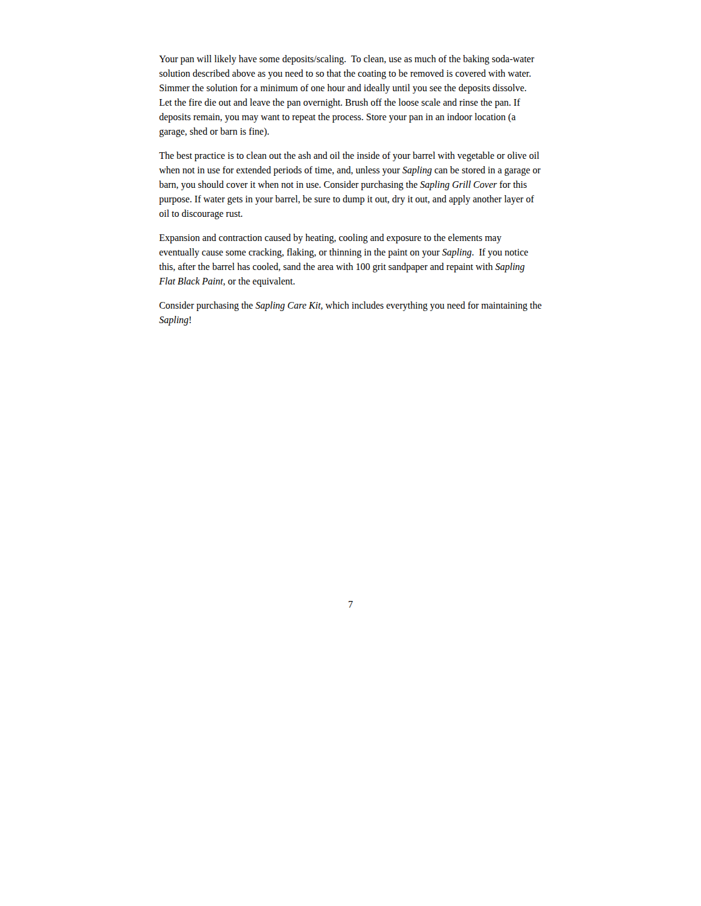Your pan will likely have some deposits/scaling. To clean, use as much of the baking soda-water solution described above as you need to so that the coating to be removed is covered with water. Simmer the solution for a minimum of one hour and ideally until you see the deposits dissolve. Let the fire die out and leave the pan overnight. Brush off the loose scale and rinse the pan. If deposits remain, you may want to repeat the process. Store your pan in an indoor location (a garage, shed or barn is fine).
The best practice is to clean out the ash and oil the inside of your barrel with vegetable or olive oil when not in use for extended periods of time, and, unless your Sapling can be stored in a garage or barn, you should cover it when not in use. Consider purchasing the Sapling Grill Cover for this purpose. If water gets in your barrel, be sure to dump it out, dry it out, and apply another layer of oil to discourage rust.
Expansion and contraction caused by heating, cooling and exposure to the elements may eventually cause some cracking, flaking, or thinning in the paint on your Sapling. If you notice this, after the barrel has cooled, sand the area with 100 grit sandpaper and repaint with Sapling Flat Black Paint, or the equivalent.
Consider purchasing the Sapling Care Kit, which includes everything you need for maintaining the Sapling!
7